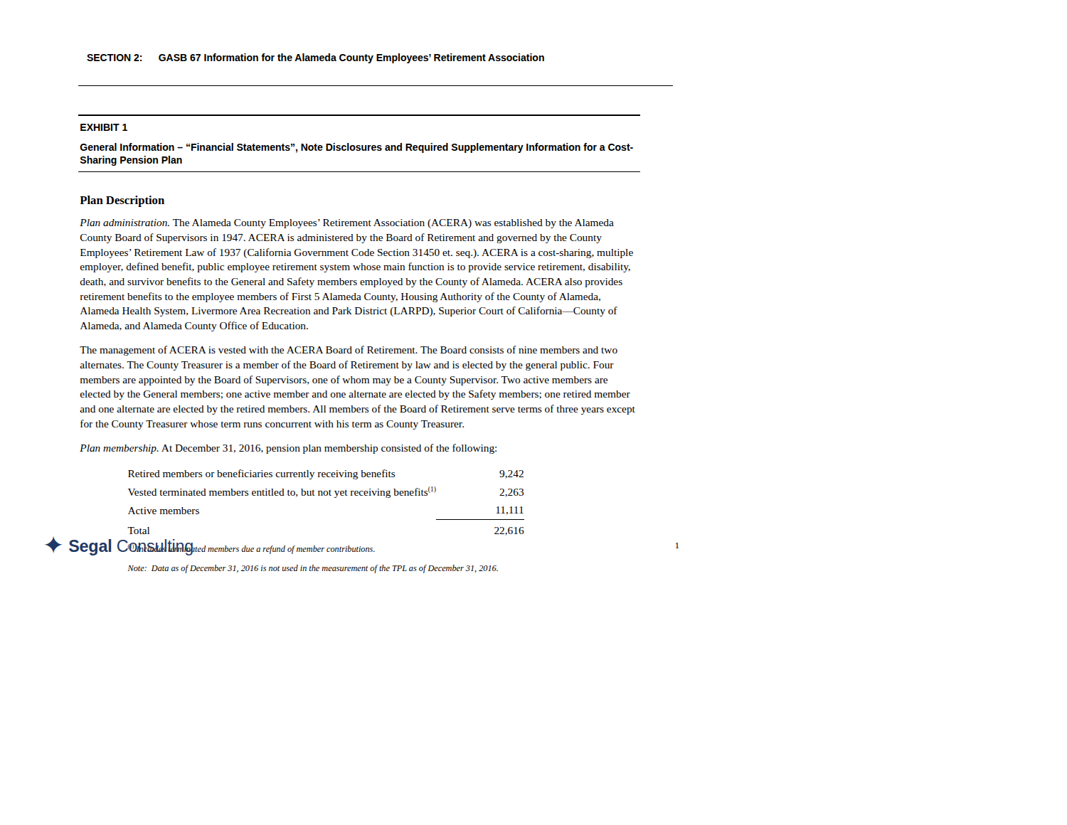SECTION 2: GASB 67 Information for the Alameda County Employees’ Retirement Association
EXHIBIT 1
General Information – “Financial Statements”, Note Disclosures and Required Supplementary Information for a Cost-Sharing Pension Plan
Plan Description
Plan administration. The Alameda County Employees’ Retirement Association (ACERA) was established by the Alameda County Board of Supervisors in 1947. ACERA is administered by the Board of Retirement and governed by the County Employees’ Retirement Law of 1937 (California Government Code Section 31450 et. seq.). ACERA is a cost-sharing, multiple employer, defined benefit, public employee retirement system whose main function is to provide service retirement, disability, death, and survivor benefits to the General and Safety members employed by the County of Alameda. ACERA also provides retirement benefits to the employee members of First 5 Alameda County, Housing Authority of the County of Alameda, Alameda Health System, Livermore Area Recreation and Park District (LARPD), Superior Court of California—County of Alameda, and Alameda County Office of Education.
The management of ACERA is vested with the ACERA Board of Retirement. The Board consists of nine members and two alternates. The County Treasurer is a member of the Board of Retirement by law and is elected by the general public. Four members are appointed by the Board of Supervisors, one of whom may be a County Supervisor. Two active members are elected by the General members; one active member and one alternate are elected by the Safety members; one retired member and one alternate are elected by the retired members. All members of the Board of Retirement serve terms of three years except for the County Treasurer whose term runs concurrent with his term as County Treasurer.
Plan membership. At December 31, 2016, pension plan membership consisted of the following:
| Retired members or beneficiaries currently receiving benefits | 9,242 |
| Vested terminated members entitled to, but not yet receiving benefits (1) | 2,263 |
| Active members | 11,111 |
| Total | 22,616 |
(1) Includes terminated members due a refund of member contributions.
Note: Data as of December 31, 2016 is not used in the measurement of the TPL as of December 31, 2016.
Benefits provided. ACERA provides service retirement, disability, death, and survivor benefits to eligible employees. The first date of ACERA membership varies by employer, as follows:
✦ Segal Consulting
1